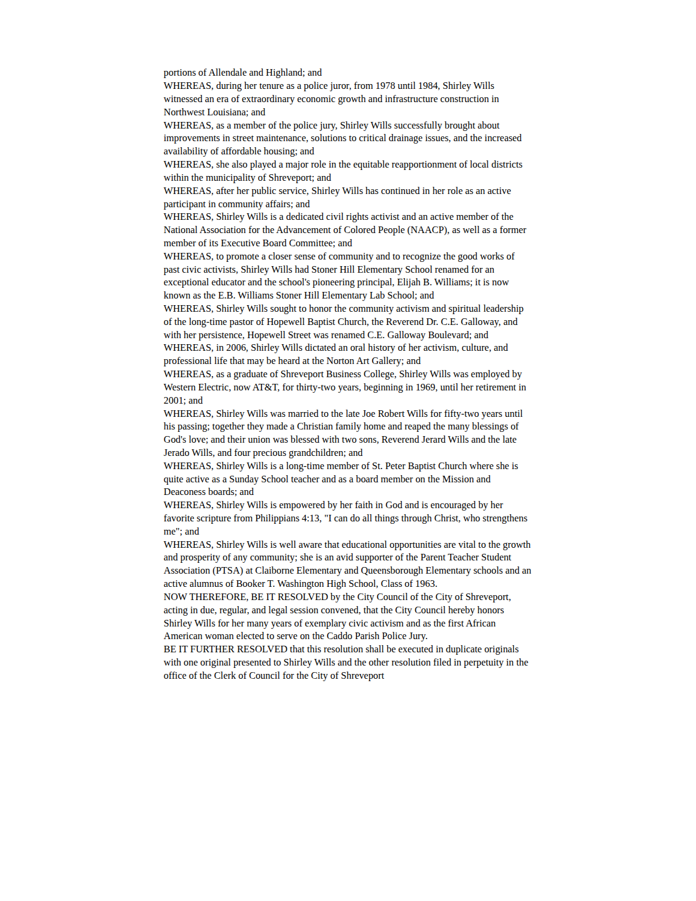portions of Allendale and Highland; and
WHEREAS, during her tenure as a police juror, from 1978 until 1984, Shirley Wills witnessed an era of extraordinary economic growth and infrastructure construction in Northwest Louisiana; and
WHEREAS, as a member of the police jury, Shirley Wills successfully brought about improvements in street maintenance, solutions to critical drainage issues, and the increased availability of affordable housing; and
WHEREAS, she also played a major role in the equitable reapportionment of local districts within the municipality of Shreveport; and
WHEREAS, after her public service, Shirley Wills has continued in her role as an active participant in community affairs; and
WHEREAS, Shirley Wills is a dedicated civil rights activist and an active member of the National Association for the Advancement of Colored People (NAACP), as well as a former member of its Executive Board Committee; and
WHEREAS, to promote a closer sense of community and to recognize the good works of past civic activists, Shirley Wills had Stoner Hill Elementary School renamed for an exceptional educator and the school's pioneering principal, Elijah B. Williams; it is now known as the E.B. Williams Stoner Hill Elementary Lab School; and
WHEREAS, Shirley Wills sought to honor the community activism and spiritual leadership of the long-time pastor of Hopewell Baptist Church, the Reverend Dr. C.E. Galloway, and with her persistence, Hopewell Street was renamed C.E. Galloway Boulevard; and
WHEREAS, in 2006, Shirley Wills dictated an oral history of her activism, culture, and professional life that may be heard at the Norton Art Gallery; and
WHEREAS, as a graduate of Shreveport Business College, Shirley Wills was employed by Western Electric, now AT&T, for thirty-two years, beginning in 1969, until her retirement in 2001; and
WHEREAS, Shirley Wills was married to the late Joe Robert Wills for fifty-two years until his passing; together they made a Christian family home and reaped the many blessings of God's love; and their union was blessed with two sons, Reverend Jerard Wills and the late Jerado Wills, and four precious grandchildren; and
WHEREAS, Shirley Wills is a long-time member of St. Peter Baptist Church where she is quite active as a Sunday School teacher and as a board member on the Mission and Deaconess boards; and
WHEREAS, Shirley Wills is empowered by her faith in God and is encouraged by her favorite scripture from Philippians 4:13, "I can do all things through Christ, who strengthens me"; and
WHEREAS, Shirley Wills is well aware that educational opportunities are vital to the growth and prosperity of any community; she is an avid supporter of the Parent Teacher Student Association (PTSA) at Claiborne Elementary and Queensborough Elementary schools and an active alumnus of Booker T. Washington High School, Class of 1963.
NOW THEREFORE, BE IT RESOLVED by the City Council of the City of Shreveport, acting in due, regular, and legal session convened, that the City Council hereby honors Shirley Wills for her many years of exemplary civic activism and as the first African American woman elected to serve on the Caddo Parish Police Jury.
BE IT FURTHER RESOLVED that this resolution shall be executed in duplicate originals with one original presented to Shirley Wills and the other resolution filed in perpetuity in the office of the Clerk of Council for the City of Shreveport